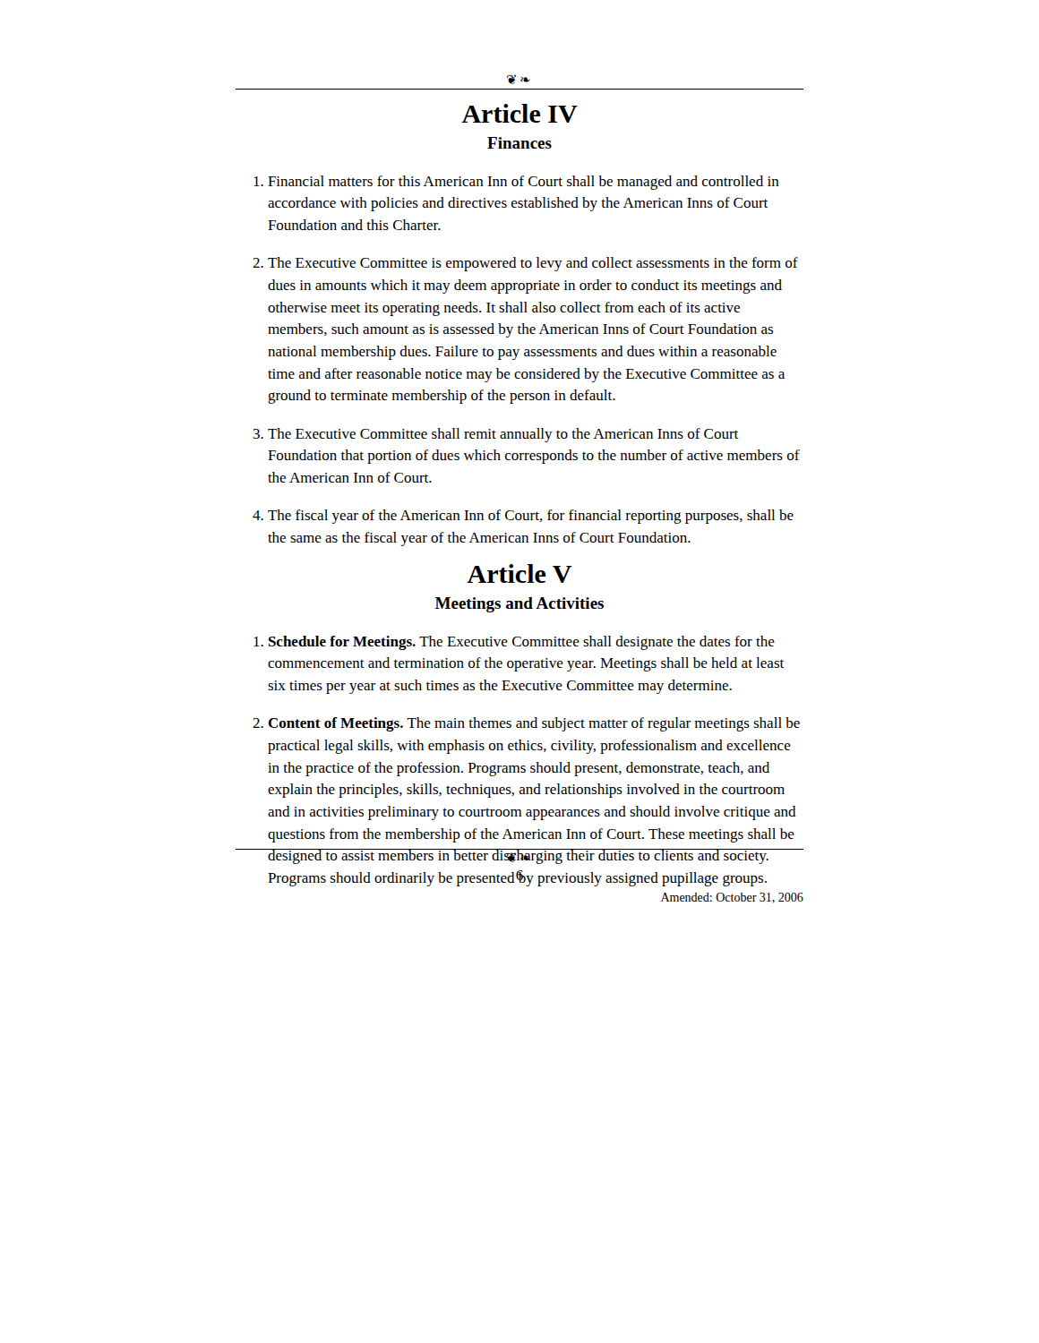❦❧
Article IV
Finances
Financial matters for this American Inn of Court shall be managed and controlled in accordance with policies and directives established by the American Inns of Court Foundation and this Charter.
The Executive Committee is empowered to levy and collect assessments in the form of dues in amounts which it may deem appropriate in order to conduct its meetings and otherwise meet its operating needs. It shall also collect from each of its active members, such amount as is assessed by the American Inns of Court Foundation as national membership dues. Failure to pay assessments and dues within a reasonable time and after reasonable notice may be considered by the Executive Committee as a ground to terminate membership of the person in default.
The Executive Committee shall remit annually to the American Inns of Court Foundation that portion of dues which corresponds to the number of active members of the American Inn of Court.
The fiscal year of the American Inn of Court, for financial reporting purposes, shall be the same as the fiscal year of the American Inns of Court Foundation.
Article V
Meetings and Activities
Schedule for Meetings. The Executive Committee shall designate the dates for the commencement and termination of the operative year. Meetings shall be held at least six times per year at such times as the Executive Committee may determine.
Content of Meetings. The main themes and subject matter of regular meetings shall be practical legal skills, with emphasis on ethics, civility, professionalism and excellence in the practice of the profession. Programs should present, demonstrate, teach, and explain the principles, skills, techniques, and relationships involved in the courtroom and in activities preliminary to courtroom appearances and should involve critique and questions from the membership of the American Inn of Court. These meetings shall be designed to assist members in better discharging their duties to clients and society. Programs should ordinarily be presented by previously assigned pupillage groups.
❦❧
6
Amended: October 31, 2006